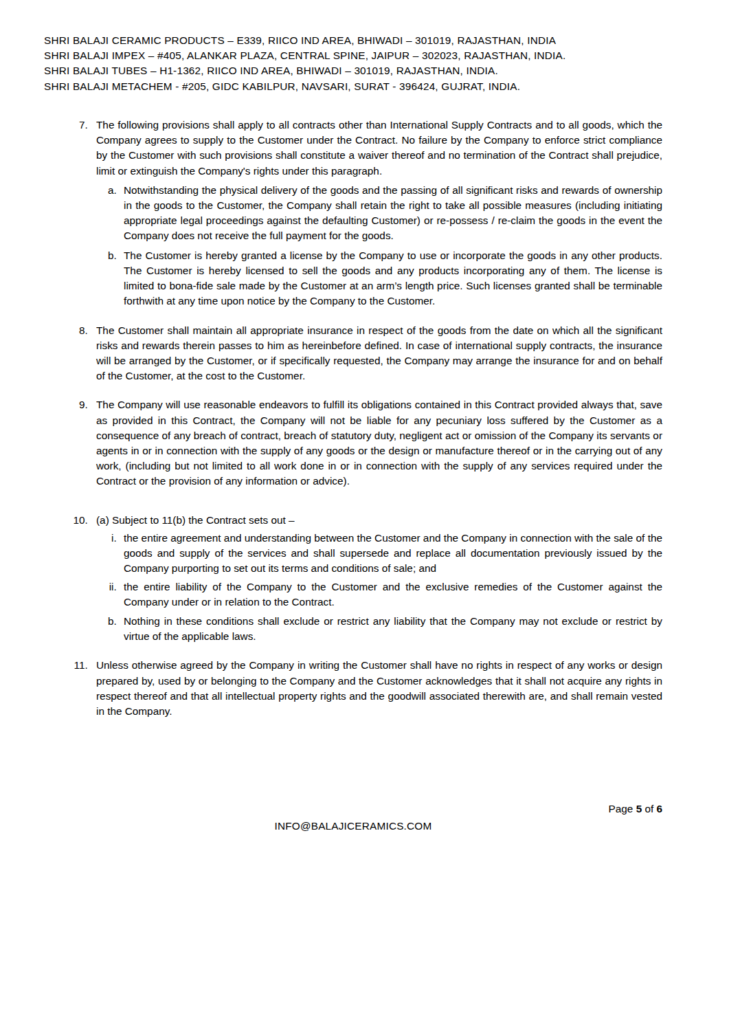SHRI BALAJI CERAMIC PRODUCTS – E339, RIICO IND AREA, BHIWADI – 301019, RAJASTHAN, INDIA
SHRI BALAJI IMPEX – #405, ALANKAR PLAZA, CENTRAL SPINE, JAIPUR – 302023, RAJASTHAN, INDIA.
SHRI BALAJI TUBES – H1-1362, RIICO IND AREA, BHIWADI – 301019, RAJASTHAN, INDIA.
SHRI BALAJI METACHEM - #205, GIDC KABILPUR, NAVSARI, SURAT - 396424, GUJRAT, INDIA.
The following provisions shall apply to all contracts other than International Supply Contracts and to all goods, which the Company agrees to supply to the Customer under the Contract. No failure by the Company to enforce strict compliance by the Customer with such provisions shall constitute a waiver thereof and no termination of the Contract shall prejudice, limit or extinguish the Company's rights under this paragraph.
Notwithstanding the physical delivery of the goods and the passing of all significant risks and rewards of ownership in the goods to the Customer, the Company shall retain the right to take all possible measures (including initiating appropriate legal proceedings against the defaulting Customer) or re-possess / re-claim the goods in the event the Company does not receive the full payment for the goods.
The Customer is hereby granted a license by the Company to use or incorporate the goods in any other products. The Customer is hereby licensed to sell the goods and any products incorporating any of them. The license is limited to bona-fide sale made by the Customer at an arm’s length price. Such licenses granted shall be terminable forthwith at any time upon notice by the Company to the Customer.
The Customer shall maintain all appropriate insurance in respect of the goods from the date on which all the significant risks and rewards therein passes to him as hereinbefore defined. In case of international supply contracts, the insurance will be arranged by the Customer, or if specifically requested, the Company may arrange the insurance for and on behalf of the Customer, at the cost to the Customer.
The Company will use reasonable endeavors to fulfill its obligations contained in this Contract provided always that, save as provided in this Contract, the Company will not be liable for any pecuniary loss suffered by the Customer as a consequence of any breach of contract, breach of statutory duty, negligent act or omission of the Company its servants or agents in or in connection with the supply of any goods or the design or manufacture thereof or in the carrying out of any work, (including but not limited to all work done in or in connection with the supply of any services required under the Contract or the provision of any information or advice).
(a) Subject to 11(b) the Contract sets out –
the entire agreement and understanding between the Customer and the Company in connection with the sale of the goods and supply of the services and shall supersede and replace all documentation previously issued by the Company purporting to set out its terms and conditions of sale; and
the entire liability of the Company to the Customer and the exclusive remedies of the Customer against the Company under or in relation to the Contract.
Nothing in these conditions shall exclude or restrict any liability that the Company may not exclude or restrict by virtue of the applicable laws.
Unless otherwise agreed by the Company in writing the Customer shall have no rights in respect of any works or design prepared by, used by or belonging to the Company and the Customer acknowledges that it shall not acquire any rights in respect thereof and that all intellectual property rights and the goodwill associated therewith are, and shall remain vested in the Company.
Page 5 of 6
INFO@BALAJICERAMICS.COM